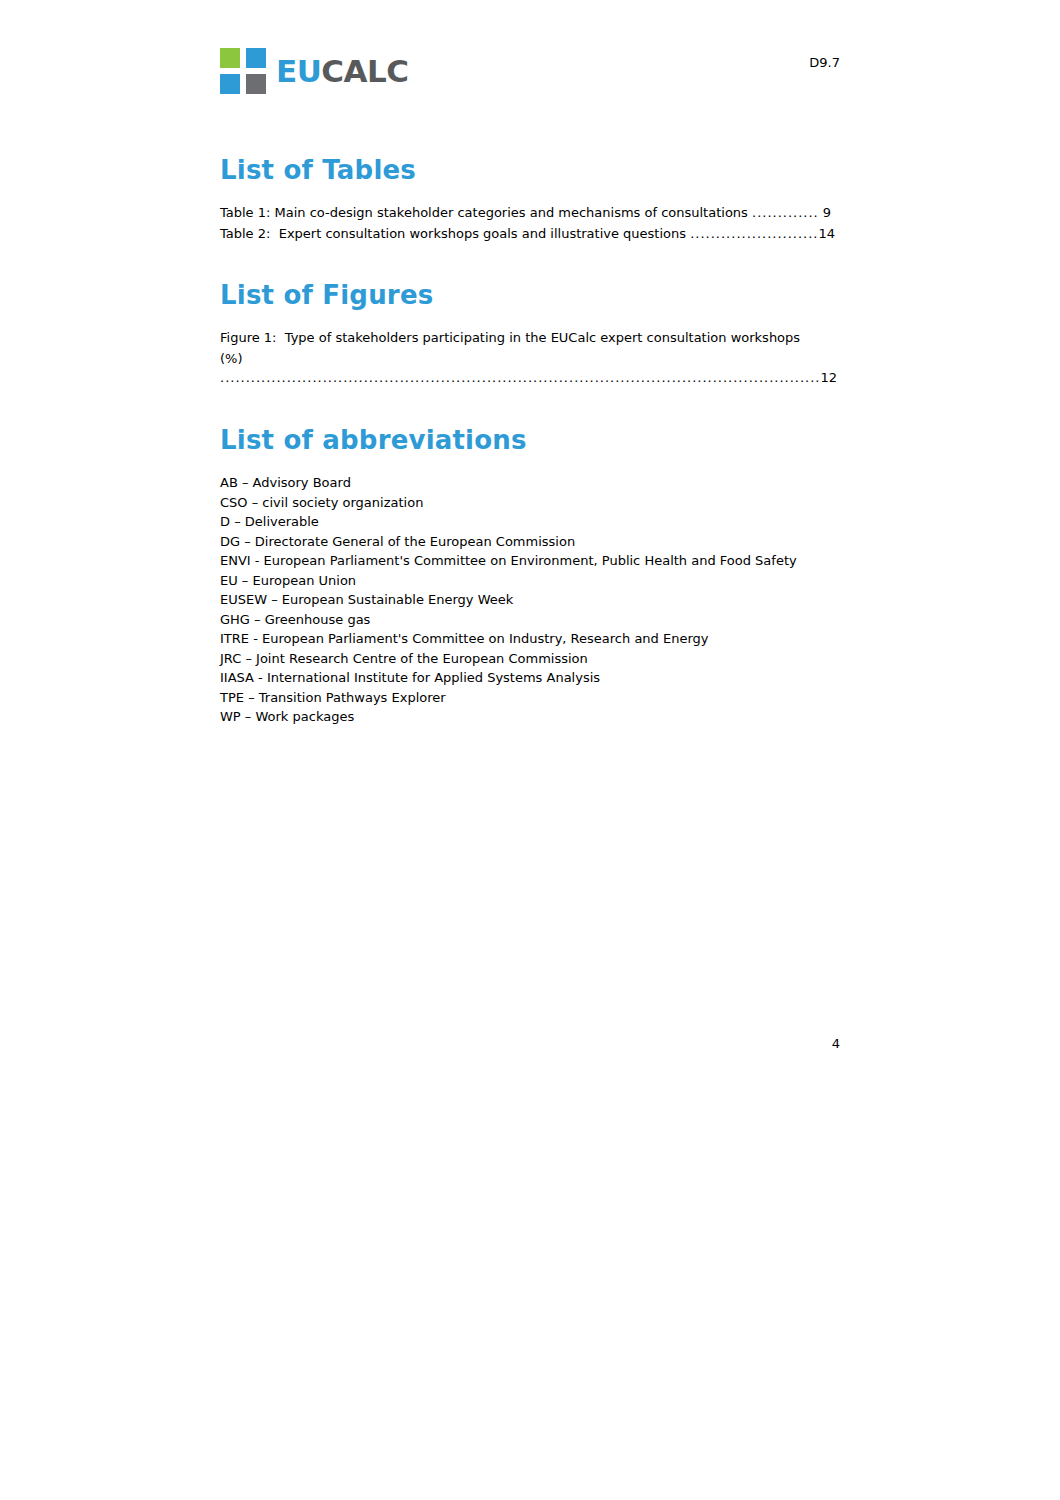EU CALC
D9.7
List of Tables
Table 1: Main co-design stakeholder categories and mechanisms of consultations ............. 9
Table 2: Expert consultation workshops goals and illustrative questions ......................... 14
List of Figures
Figure 1: Type of stakeholders participating in the EUCalc expert consultation workshops
(%) ..................................................................................................................... 12
List of abbreviations
AB – Advisory Board
CSO – civil society organization
D – Deliverable
DG – Directorate General of the European Commission
ENVI - European Parliament's Committee on Environment, Public Health and Food Safety
EU – European Union
EUSEW – European Sustainable Energy Week
GHG – Greenhouse gas
ITRE - European Parliament's Committee on Industry, Research and Energy
JRC – Joint Research Centre of the European Commission
IIASA - International Institute for Applied Systems Analysis
TPE – Transition Pathways Explorer
WP – Work packages
4